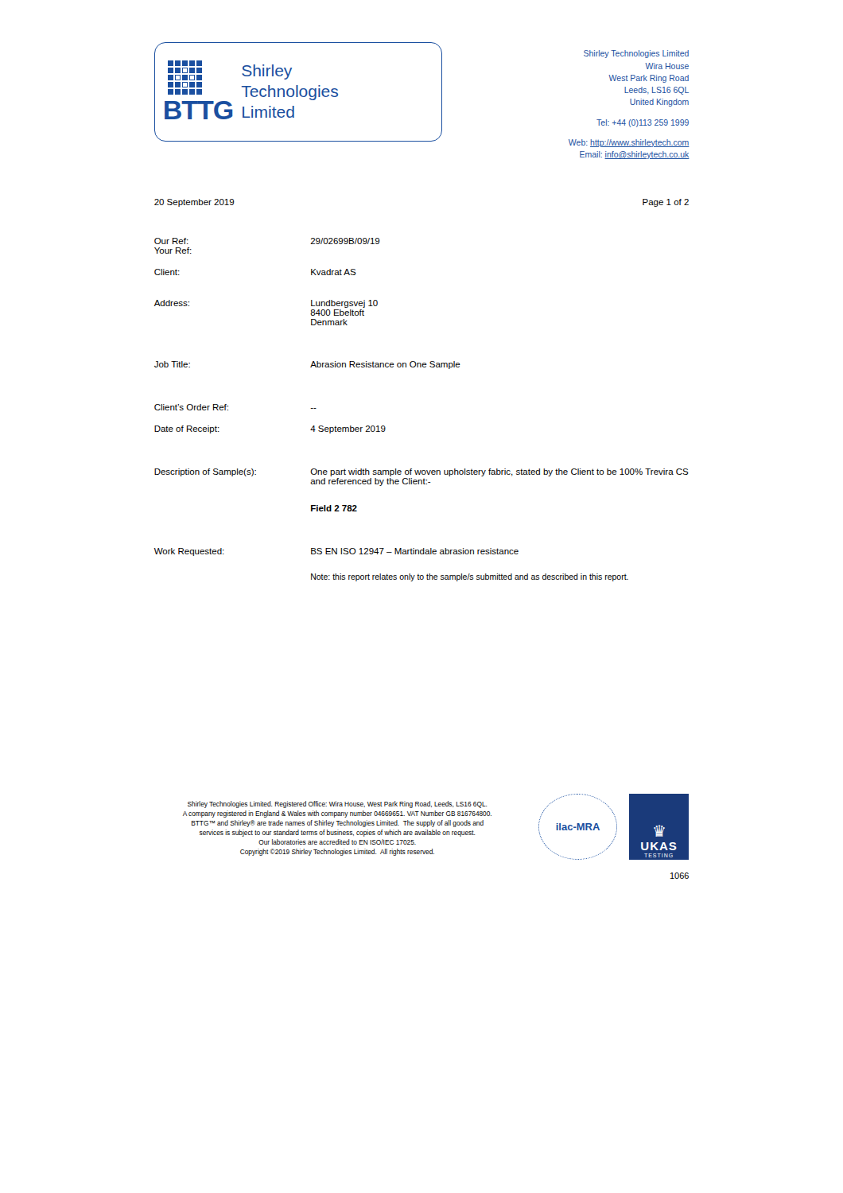BTTG
Shirley
Technologies
Limited
Shirley Technologies Limited
Wira House
West Park Ring Road
Leeds, LS16 6QL
United Kingdom
Tel: +44 (0)113 259 1999
Web: http://www.shirleytech.com
Email: info@shirleytech.co.uk
20 September 2019
Page 1 of 2
| Our Ref: | 29/02699B/09/19 |
| Your Ref: | |
| Client: | Kvadrat AS |
| Address: | Lundbergsvej 10 8400 Ebeltoft Denmark |
| Job Title: | Abrasion Resistance on One Sample |
| Client’s Order Ref: | -- |
| Date of Receipt: | 4 September 2019 |
| Description of Sample(s): | One part width sample of woven upholstery fabric, stated by the Client to be 100% Trevira CS and referenced by the Client:- Field 2 782 |
| Work Requested: | BS EN ISO 12947 – Martindale abrasion resistance Note: this report relates only to the sample/s submitted and as described in this report. |
Shirley Technologies Limited. Registered Office: Wira House, West Park Ring Road, Leeds, LS16 6QL.
A company registered in England & Wales with company number 04669651. VAT Number GB 816764800.
BTTG™ and Shirley® are trade names of Shirley Technologies Limited. The supply of all goods and
services is subject to our standard terms of business, copies of which are available on request.
Our laboratories are accredited to EN ISO/IEC 17025.
Copyright ©2019 Shirley Technologies Limited. All rights reserved.
ilac-MRA
♛
UKAS
TESTING
1066